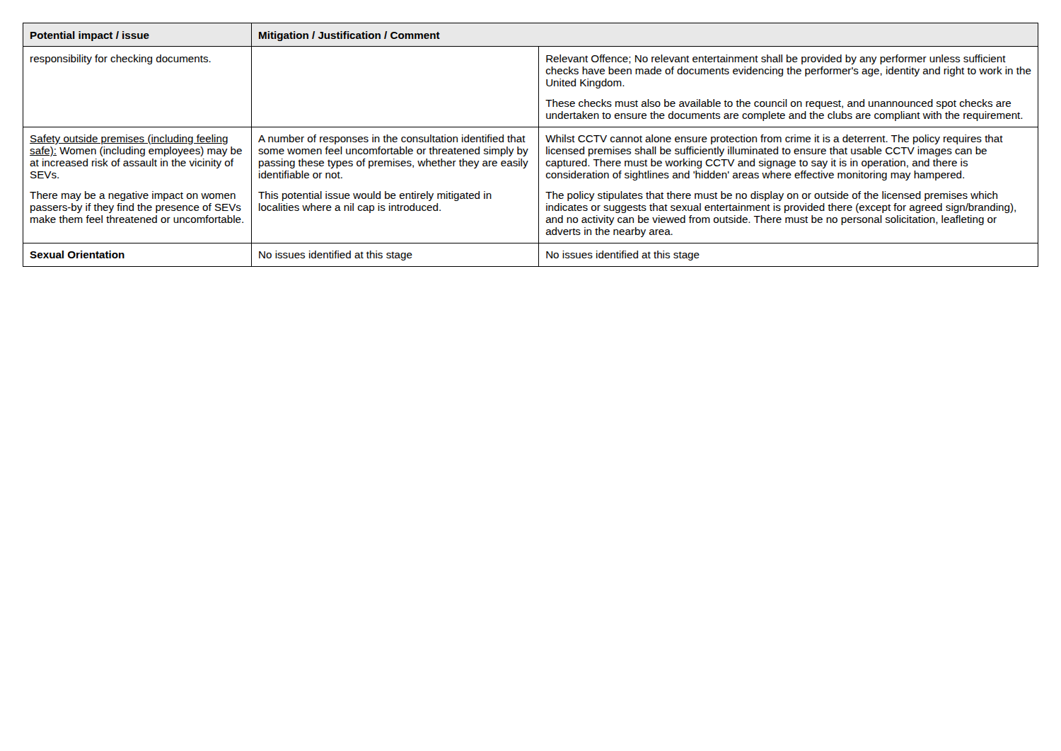| Potential impact / issue | Mitigation / Justification / Comment |
| --- | --- |
| responsibility for checking documents. | | Relevant Offence; No relevant entertainment shall be provided by any performer unless sufficient checks have been made of documents evidencing the performer's age, identity and right to work in the United Kingdom. These checks must also be available to the council on request, and unannounced spot checks are undertaken to ensure the documents are complete and the clubs are compliant with the requirement. |
| Safety outside premises (including feeling safe): Women (including employees) may be at increased risk of assault in the vicinity of SEVs. There may be a negative impact on women passers-by if they find the presence of SEVs make them feel threatened or uncomfortable. | A number of responses in the consultation identified that some women feel uncomfortable or threatened simply by passing these types of premises, whether they are easily identifiable or not. This potential issue would be entirely mitigated in localities where a nil cap is introduced. | Whilst CCTV cannot alone ensure protection from crime it is a deterrent. The policy requires that licensed premises shall be sufficiently illuminated to ensure that usable CCTV images can be captured. There must be working CCTV and signage to say it is in operation, and there is consideration of sightlines and 'hidden' areas where effective monitoring may hampered. The policy stipulates that there must be no display on or outside of the licensed premises which indicates or suggests that sexual entertainment is provided there (except for agreed sign/branding), and no activity can be viewed from outside. There must be no personal solicitation, leafleting or adverts in the nearby area. |
| Sexual Orientation | No issues identified at this stage | No issues identified at this stage |